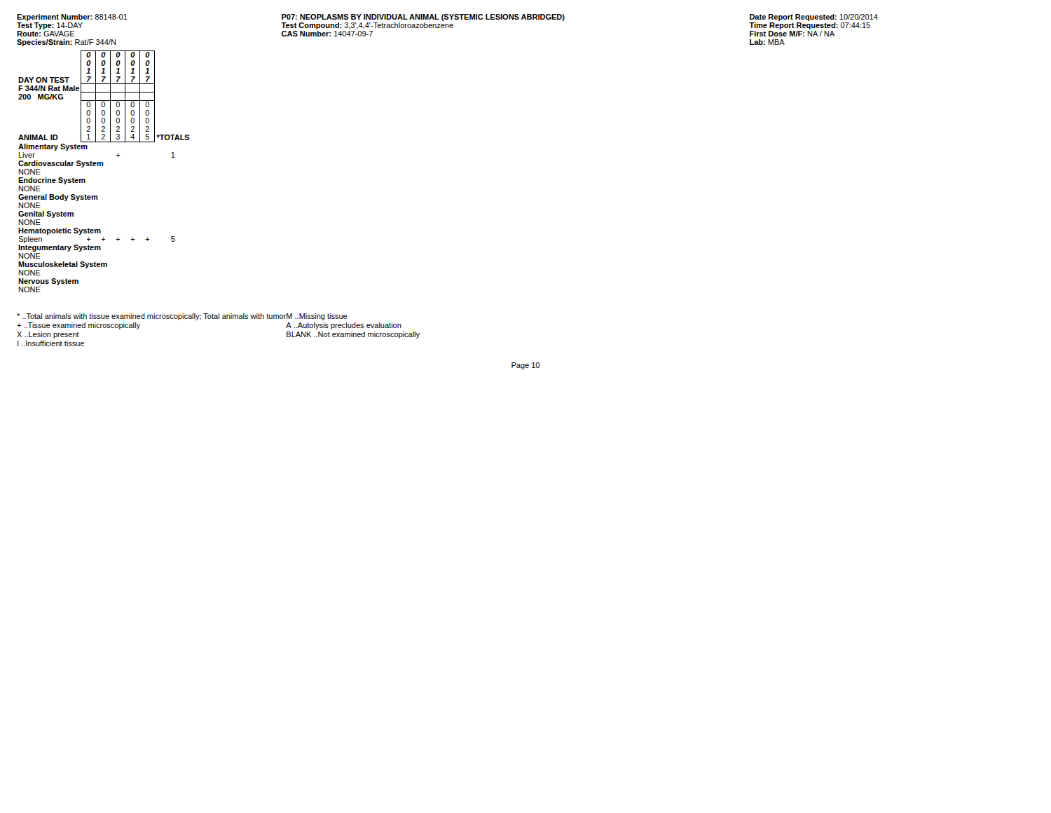| Experiment Number: 88148-01 Test Type: 14-DAY Route: GAVAGE Species/Strain: Rat/F 344/N | P07: NEOPLASMS BY INDIVIDUAL ANIMAL (SYSTEMIC LESIONS ABRIDGED) Test Compound: 3,3',4,4'-Tetrachloroazobenzene CAS Number: 14047-09-7 | Date Report Requested: 10/20/2014 Time Report Requested: 07:44:15 First Dose M/F: NA / NA Lab: MBA |
| DAY ON TEST | 0 0 1 7 | 0 0 1 7 | 0 0 1 7 | 0 0 1 7 | 0 0 1 7 | |
| F 344/N Rat Male | | | | | | |
| 200 MG/KG | | | | | | |
| ANIMAL ID | 0 0 0 2 1 | 0 0 0 2 2 | 0 0 0 2 3 | 0 0 0 2 4 | 0 0 0 2 5 | *TOTALS |
| Alimentary System |
| Liver | | | + | | | 1 |
| Cardiovascular System |
| NONE |
| Endocrine System |
| NONE |
| General Body System |
| NONE |
| Genital System |
| NONE |
| Hematopoietic System |
| Spleen | + | + | + | + | + | 5 |
| Integumentary System |
| NONE |
| Musculoskeletal System |
| NONE |
| Nervous System |
| NONE |
| * ..Total animals with tissue examined microscopically; Total animals with tumor | M ..Missing tissue |
| + ..Tissue examined microscopically | A ..Autolysis precludes evaluation |
| X ..Lesion present | BLANK ..Not examined microscopically |
| I ..Insufficient tissue | |
Page 10